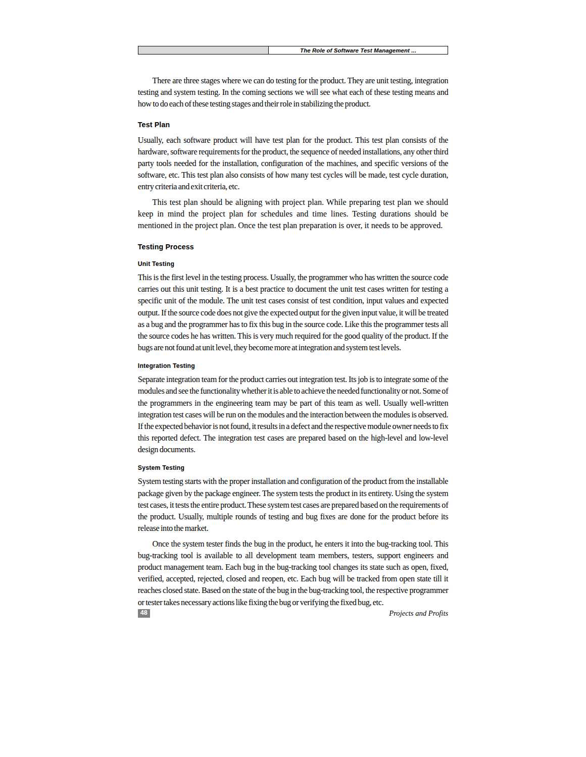The Role of Software Test Management ...
There are three stages where we can do testing for the product. They are unit testing, integration testing and system testing. In the coming sections we will see what each of these testing means and how to do each of these testing stages and their role in stabilizing the product.
Test Plan
Usually, each software product will have test plan for the product. This test plan consists of the hardware, software requirements for the product, the sequence of needed installations, any other third party tools needed for the installation, configuration of the machines, and specific versions of the software, etc. This test plan also consists of how many test cycles will be made, test cycle duration, entry criteria and exit criteria, etc.
This test plan should be aligning with project plan. While preparing test plan we should keep in mind the project plan for schedules and time lines. Testing durations should be mentioned in the project plan. Once the test plan preparation is over, it needs to be approved.
Testing Process
Unit Testing
This is the first level in the testing process. Usually, the programmer who has written the source code carries out this unit testing. It is a best practice to document the unit test cases written for testing a specific unit of the module. The unit test cases consist of test condition, input values and expected output. If the source code does not give the expected output for the given input value, it will be treated as a bug and the programmer has to fix this bug in the source code. Like this the programmer tests all the source codes he has written. This is very much required for the good quality of the product. If the bugs are not found at unit level, they become more at integration and system test levels.
Integration Testing
Separate integration team for the product carries out integration test. Its job is to integrate some of the modules and see the functionality whether it is able to achieve the needed functionality or not. Some of the programmers in the engineering team may be part of this team as well. Usually well-written integration test cases will be run on the modules and the interaction between the modules is observed. If the expected behavior is not found, it results in a defect and the respective module owner needs to fix this reported defect. The integration test cases are prepared based on the high-level and low-level design documents.
System Testing
System testing starts with the proper installation and configuration of the product from the installable package given by the package engineer. The system tests the product in its entirety. Using the system test cases, it tests the entire product. These system test cases are prepared based on the requirements of the product. Usually, multiple rounds of testing and bug fixes are done for the product before its release into the market.
Once the system tester finds the bug in the product, he enters it into the bug-tracking tool. This bug-tracking tool is available to all development team members, testers, support engineers and product management team. Each bug in the bug-tracking tool changes its state such as open, fixed, verified, accepted, rejected, closed and reopen, etc. Each bug will be tracked from open state till it reaches closed state. Based on the state of the bug in the bug-tracking tool, the respective programmer or tester takes necessary actions like fixing the bug or verifying the fixed bug, etc.
48 Projects and Profits